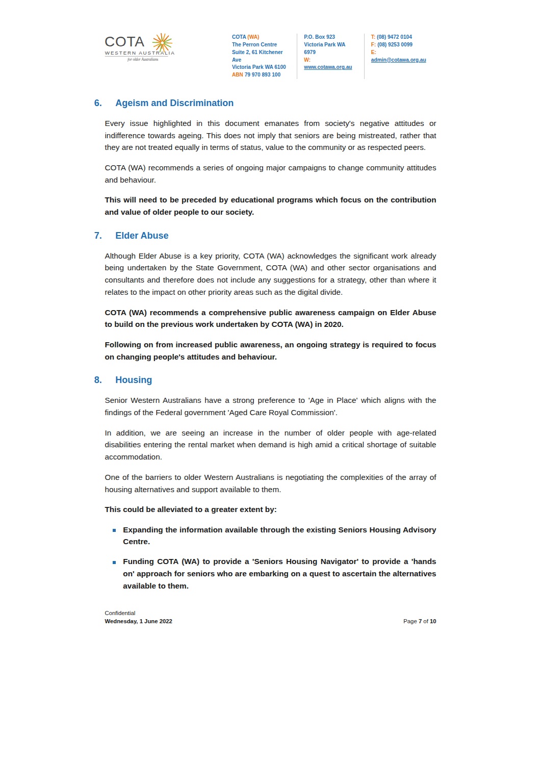COTA WESTERN AUSTRALIA for older Australians
COTA (WA)
The Perron Centre
Suite 2, 61 Kitchener Ave
Victoria Park WA 6100
ABN 79 970 893 100
P.O. Box 923
Victoria Park WA 6979
W: www.cotawa.org.au
T: (08) 9472 0104
F: (08) 9253 0099
E: admin@cotawa.org.au
6. Ageism and Discrimination
Every issue highlighted in this document emanates from society's negative attitudes or indifference towards ageing. This does not imply that seniors are being mistreated, rather that they are not treated equally in terms of status, value to the community or as respected peers.
COTA (WA) recommends a series of ongoing major campaigns to change community attitudes and behaviour.
This will need to be preceded by educational programs which focus on the contribution and value of older people to our society.
7. Elder Abuse
Although Elder Abuse is a key priority, COTA (WA) acknowledges the significant work already being undertaken by the State Government, COTA (WA) and other sector organisations and consultants and therefore does not include any suggestions for a strategy, other than where it relates to the impact on other priority areas such as the digital divide.
COTA (WA) recommends a comprehensive public awareness campaign on Elder Abuse to build on the previous work undertaken by COTA (WA) in 2020.
Following on from increased public awareness, an ongoing strategy is required to focus on changing people's attitudes and behaviour.
8. Housing
Senior Western Australians have a strong preference to 'Age in Place' which aligns with the findings of the Federal government 'Aged Care Royal Commission'.
In addition, we are seeing an increase in the number of older people with age-related disabilities entering the rental market when demand is high amid a critical shortage of suitable accommodation.
One of the barriers to older Western Australians is negotiating the complexities of the array of housing alternatives and support available to them.
This could be alleviated to a greater extent by:
Expanding the information available through the existing Seniors Housing Advisory Centre.
Funding COTA (WA) to provide a 'Seniors Housing Navigator' to provide a 'hands on' approach for seniors who are embarking on a quest to ascertain the alternatives available to them.
Confidential
Wednesday, 1 June 2022
Page 7 of 10